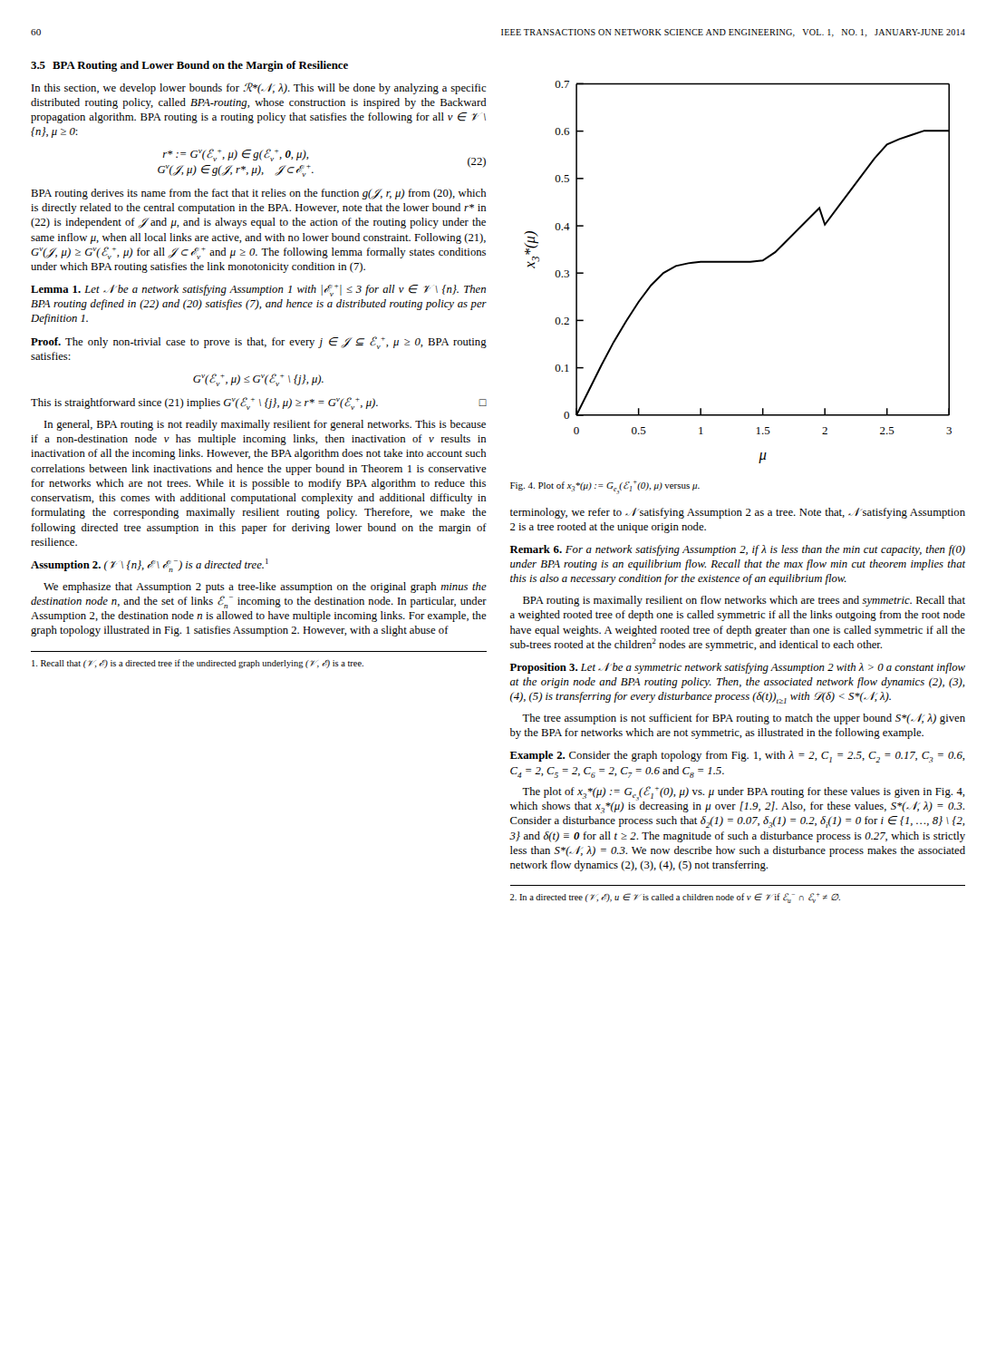60 IEEE Transactions on Network Science and Engineering, VOL. 1, NO. 1, JANUARY-JUNE 2014
3.5 BPA Routing and Lower Bound on the Margin of Resilience
In this section, we develop lower bounds for ℛ*(𝒩, λ). This will be done by analyzing a specific distributed routing policy, called BPA-routing, whose construction is inspired by the Backward propagation algorithm. BPA routing is a routing policy that satisfies the following for all v ∈ 𝒱 \ {n}, μ ≥ 0:
r* := Gv(ℰv+, μ) ∈ g(ℰv+, 0, μ), Gv(𝒥, μ) ∈ g(𝒥, r*, μ), 𝒥 ⊂ ℰv+. (22)
BPA routing derives its name from the fact that it relies on the function g(𝒥, r, μ) from (20), which is directly related to the central computation in the BPA. However, note that the lower bound r* in (22) is independent of 𝒥 and μ, and is always equal to the action of the routing policy under the same inflow μ, when all local links are active, and with no lower bound constraint. Following (21), Gv(𝒥, μ) ≥ Gv(ℰv+, μ) for all 𝒥 ⊂ ℰv+ and μ ≥ 0. The following lemma formally states conditions under which BPA routing satisfies the link monotonicity condition in (7).
Lemma 1. Let 𝒩 be a network satisfying Assumption 1 with |ℰv+| ≤ 3 for all v ∈ 𝒱 \ {n}. Then BPA routing defined in (22) and (20) satisfies (7), and hence is a distributed routing policy as per Definition 1.
Proof. The only non-trivial case to prove is that, for every j ∈ 𝒥 ⊆ ℰv+, μ ≥ 0, BPA routing satisfies:
Gv(ℰv+, μ) ≤ Gv(ℰv+ \ {j}, μ).
This is straightforward since (21) implies Gv(ℰv+ \ {j}, μ) ≥ r* = Gv(ℰv+, μ).□
In general, BPA routing is not readily maximally resilient for general networks. This is because if a non-destination node v has multiple incoming links, then inactivation of v results in inactivation of all the incoming links. However, the BPA algorithm does not take into account such correlations between link inactivations and hence the upper bound in Theorem 1 is conservative for networks which are not trees. While it is possible to modify BPA algorithm to reduce this conservatism, this comes with additional computational complexity and additional difficulty in formulating the corresponding maximally resilient routing policy. Therefore, we make the following directed tree assumption in this paper for deriving lower bound on the margin of resilience.
Assumption 2. (𝒱 \ {n}, ℰ \ ℰn−) is a directed tree.1
We emphasize that Assumption 2 puts a tree-like assumption on the original graph minus the destination node n, and the set of links ℰn− incoming to the destination node. In particular, under Assumption 2, the destination node n is allowed to have multiple incoming links. For example, the graph topology illustrated in Fig. 1 satisfies Assumption 2. However, with a slight abuse of
1. Recall that (𝒱, ℰ) is a directed tree if the undirected graph underlying (𝒱, ℰ) is a tree.
0 0.1 0.2 0.3 0.4 0.5 0.6 0.7 0 0.5 1 1.5 2 2.5 3 μ x3*(μ)
Fig. 4. Plot of x3*(μ) := Ge3(ℰ1+(0), μ) versus μ.
terminology, we refer to 𝒩 satisfying Assumption 2 as a tree. Note that, 𝒩 satisfying Assumption 2 is a tree rooted at the unique origin node.
Remark 6. For a network satisfying Assumption 2, if λ is less than the min cut capacity, then f(0) under BPA routing is an equilibrium flow. Recall that the max flow min cut theorem implies that this is also a necessary condition for the existence of an equilibrium flow.
BPA routing is maximally resilient on flow networks which are trees and symmetric. Recall that a weighted rooted tree of depth one is called symmetric if all the links outgoing from the root node have equal weights. A weighted rooted tree of depth greater than one is called symmetric if all the sub-trees rooted at the children2 nodes are symmetric, and identical to each other.
Proposition 3. Let 𝒩 be a symmetric network satisfying Assumption 2 with λ > 0 a constant inflow at the origin node and BPA routing policy. Then, the associated network flow dynamics (2), (3), (4), (5) is transferring for every disturbance process (δ(t))t≥1 with 𝒟(δ) < S*(𝒩, λ).
The tree assumption is not sufficient for BPA routing to match the upper bound S*(𝒩, λ) given by the BPA for networks which are not symmetric, as illustrated in the following example.
Example 2. Consider the graph topology from Fig. 1, with λ = 2, C1 = 2.5, C2 = 0.17, C3 = 0.6, C4 = 2, C5 = 2, C6 = 2, C7 = 0.6 and C8 = 1.5.
The plot of x3*(μ) := Ge3(ℰ1+(0), μ) vs. μ under BPA routing for these values is given in Fig. 4, which shows that x3*(μ) is decreasing in μ over [1.9, 2]. Also, for these values, S*(𝒩, λ) = 0.3. Consider a disturbance process such that δ2(1) = 0.07, δ3(1) = 0.2, δi(1) = 0 for i ∈ {1, …, 8} \ {2, 3} and δ(t) ≡ 0 for all t ≥ 2. The magnitude of such a disturbance process is 0.27, which is strictly less than S*(𝒩, λ) = 0.3. We now describe how such a disturbance process makes the associated network flow dynamics (2), (3), (4), (5) not transferring.
2. In a directed tree (𝒱, ℰ), u ∈ 𝒱 is called a children node of v ∈ 𝒱 if ℰu− ∩ ℰv+ ≠ ∅.